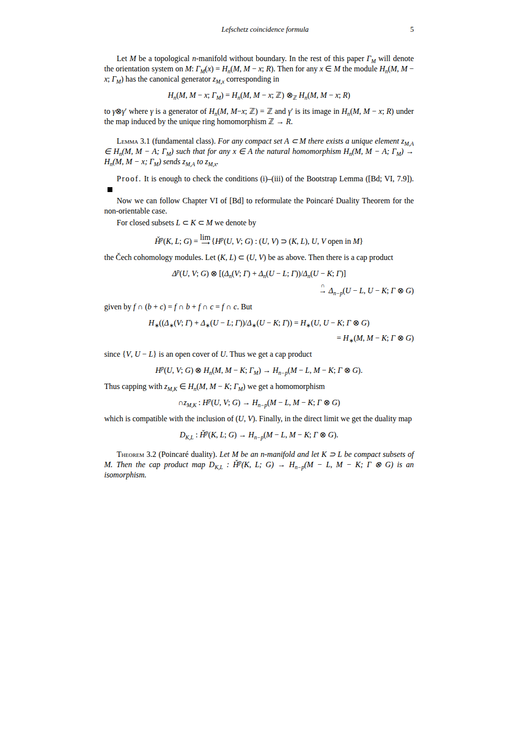Lefschetz coincidence formula 5
Let M be a topological n-manifold without boundary. In the rest of this paper ΓM will denote the orientation system on M: ΓM(x) = Hn(M, M − x; R). Then for any x ∈ M the module Hn(M, M − x; ΓM) has the canonical generator zM,x corresponding in
Hn(M, M − x; ΓM) = Hn(M, M − x; ℤ) ⊗ℤ Hn(M, M − x; R)
to γ⊗γ′ where γ is a generator of Hn(M, M−x; ℤ) = ℤ and γ′ is its image in Hn(M, M − x; R) under the map induced by the unique ring homomorphism ℤ → R.
Lemma 3.1 (fundamental class). For any compact set A ⊂ M there exists a unique element zM,A ∈ Hn(M, M − A; ΓM) such that for any x ∈ A the natural homomorphism Hn(M, M − A; ΓM) → Hn(M, M − x; ΓM) sends zM,A to zM,x.
Proof. It is enough to check the conditions (i)–(iii) of the Bootstrap Lemma ([Bd; VI, 7.9]).
Now we can follow Chapter VI of [Bd] to reformulate the Poincaré Duality Theorem for the non-orientable case.
For closed subsets L ⊂ K ⊂ M we denote by
Ȟp(K, L; G) = lim⟶{Hp(U, V; G) : (U, V) ⊃ (K, L), U, V open in M}
the Čech cohomology modules. Let (K, L) ⊂ (U, V) be as above. Then there is a cap product
Δp(U, V; G) ⊗ [(Δn(V; Γ) + Δn(U − L; Γ))/Δn(U − K; Γ)]
∩→ Δn−p(U − L, U − K; Γ ⊗ G)
given by f ∩ (b + c) = f ∩ b + f ∩ c = f ∩ c. But
H∗((Δ∗(V; Γ) + Δ∗(U − L; Γ))/Δ∗(U − K; Γ)) = H∗(U, U − K; Γ ⊗ G)
= H∗(M, M − K; Γ ⊗ G)
since {V, U − L} is an open cover of U. Thus we get a cap product
Hp(U, V; G) ⊗ Hn(M, M − K; ΓM) → Hn−p(M − L, M − K; Γ ⊗ G).
Thus capping with zM,K ∈ Hn(M, M − K; ΓM) we get a homomorphism
∩zM,K : Hp(U, V; G) → Hn−p(M − L, M − K; Γ ⊗ G)
which is compatible with the inclusion of (U, V). Finally, in the direct limit we get the duality map
DK,L : Ȟp(K, L; G) → Hn−p(M − L, M − K; Γ ⊗ G).
Theorem 3.2 (Poincaré duality). Let M be an n-manifold and let K ⊃ L be compact subsets of M. Then the cap product map DK,L : Ȟp(K, L; G) → Hn−p(M − L, M − K; Γ ⊗ G) is an isomorphism.